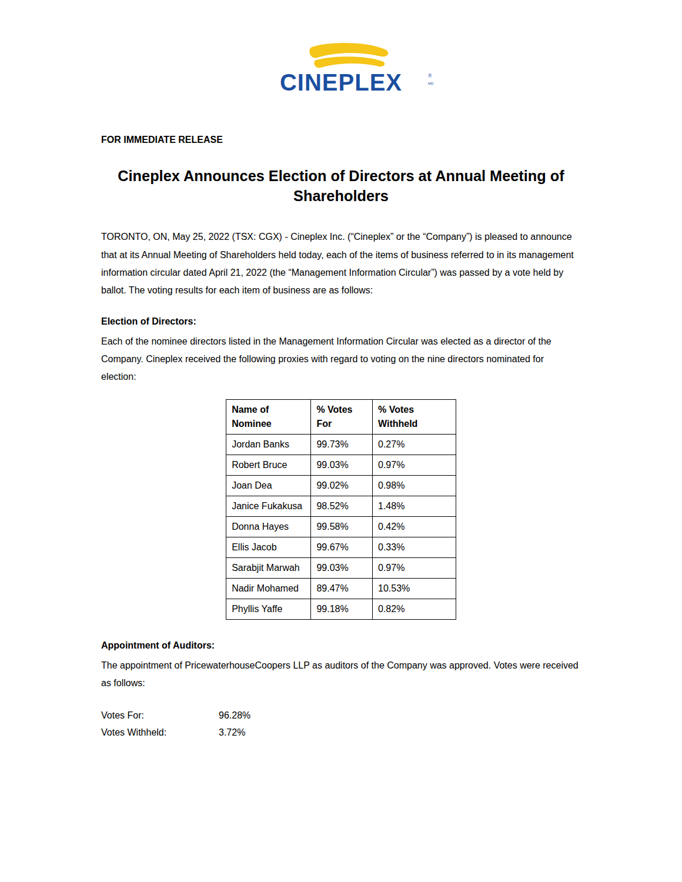CINEPLEX ® MD
FOR IMMEDIATE RELEASE
Cineplex Announces Election of Directors at Annual Meeting of Shareholders
TORONTO, ON, May 25, 2022 (TSX: CGX) - Cineplex Inc. (“Cineplex” or the “Company”) is pleased to announce that at its Annual Meeting of Shareholders held today, each of the items of business referred to in its management information circular dated April 21, 2022 (the “Management Information Circular”) was passed by a vote held by ballot. The voting results for each item of business are as follows:
Election of Directors:
Each of the nominee directors listed in the Management Information Circular was elected as a director of the Company. Cineplex received the following proxies with regard to voting on the nine directors nominated for election:
| Name of Nominee | % Votes For | % Votes Withheld |
| --- | --- | --- |
| Jordan Banks | 99.73% | 0.27% |
| Robert Bruce | 99.03% | 0.97% |
| Joan Dea | 99.02% | 0.98% |
| Janice Fukakusa | 98.52% | 1.48% |
| Donna Hayes | 99.58% | 0.42% |
| Ellis Jacob | 99.67% | 0.33% |
| Sarabjit Marwah | 99.03% | 0.97% |
| Nadir Mohamed | 89.47% | 10.53% |
| Phyllis Yaffe | 99.18% | 0.82% |
Appointment of Auditors:
The appointment of PricewaterhouseCoopers LLP as auditors of the Company was approved. Votes were received as follows:
Votes For: 96.28%
Votes Withheld: 3.72%